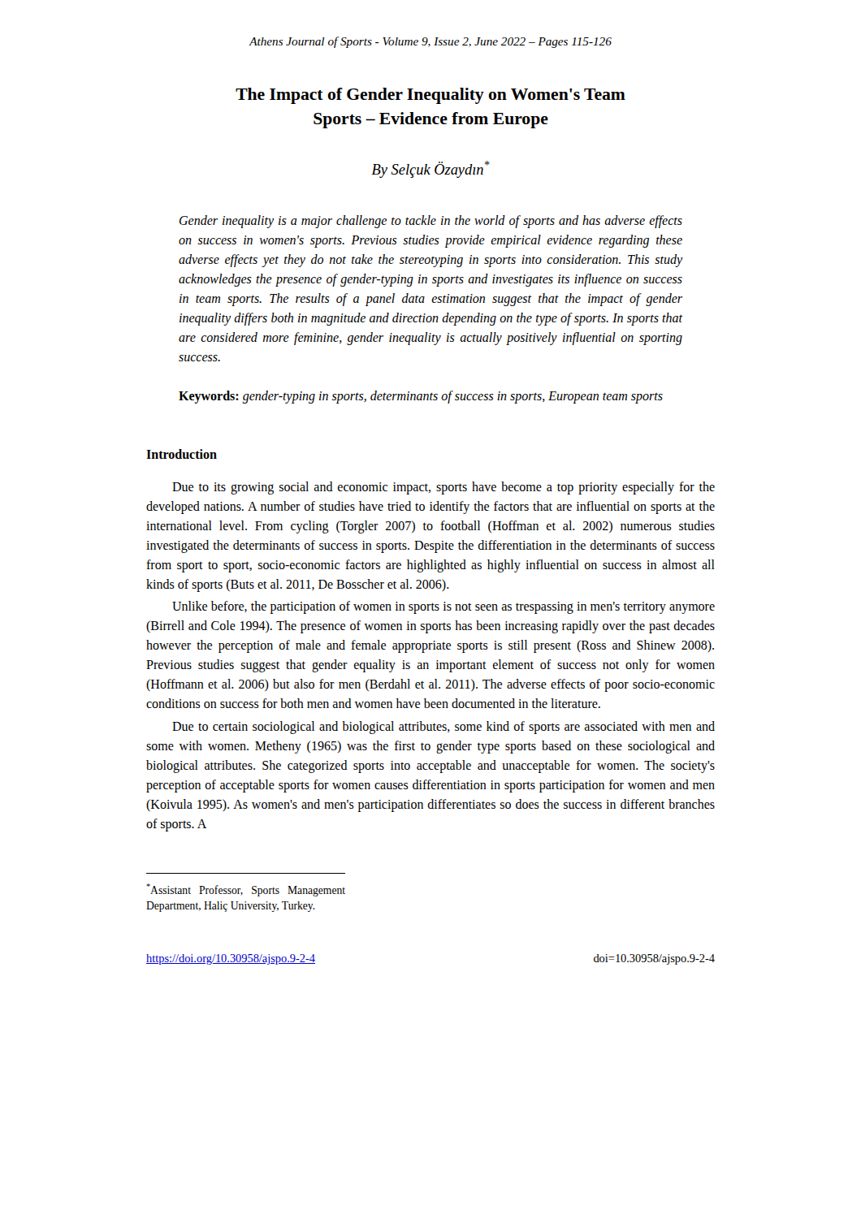Athens Journal of Sports - Volume 9, Issue 2, June 2022 – Pages 115-126
The Impact of Gender Inequality on Women's Team
Sports – Evidence from Europe
By Selçuk Özaydın*
Gender inequality is a major challenge to tackle in the world of sports and has adverse effects on success in women's sports. Previous studies provide empirical evidence regarding these adverse effects yet they do not take the stereotyping in sports into consideration. This study acknowledges the presence of gender-typing in sports and investigates its influence on success in team sports. The results of a panel data estimation suggest that the impact of gender inequality differs both in magnitude and direction depending on the type of sports. In sports that are considered more feminine, gender inequality is actually positively influential on sporting success.
Keywords: gender-typing in sports, determinants of success in sports, European team sports
Introduction
Due to its growing social and economic impact, sports have become a top priority especially for the developed nations. A number of studies have tried to identify the factors that are influential on sports at the international level. From cycling (Torgler 2007) to football (Hoffman et al. 2002) numerous studies investigated the determinants of success in sports. Despite the differentiation in the determinants of success from sport to sport, socio-economic factors are highlighted as highly influential on success in almost all kinds of sports (Buts et al. 2011, De Bosscher et al. 2006).
Unlike before, the participation of women in sports is not seen as trespassing in men's territory anymore (Birrell and Cole 1994). The presence of women in sports has been increasing rapidly over the past decades however the perception of male and female appropriate sports is still present (Ross and Shinew 2008). Previous studies suggest that gender equality is an important element of success not only for women (Hoffmann et al. 2006) but also for men (Berdahl et al. 2011). The adverse effects of poor socio-economic conditions on success for both men and women have been documented in the literature.
Due to certain sociological and biological attributes, some kind of sports are associated with men and some with women. Metheny (1965) was the first to gender type sports based on these sociological and biological attributes. She categorized sports into acceptable and unacceptable for women. The society's perception of acceptable sports for women causes differentiation in sports participation for women and men (Koivula 1995). As women's and men's participation differentiates so does the success in different branches of sports. A
*Assistant Professor, Sports Management Department, Haliç University, Turkey.
https://doi.org/10.30958/ajspo.9-2-4 doi=10.30958/ajspo.9-2-4